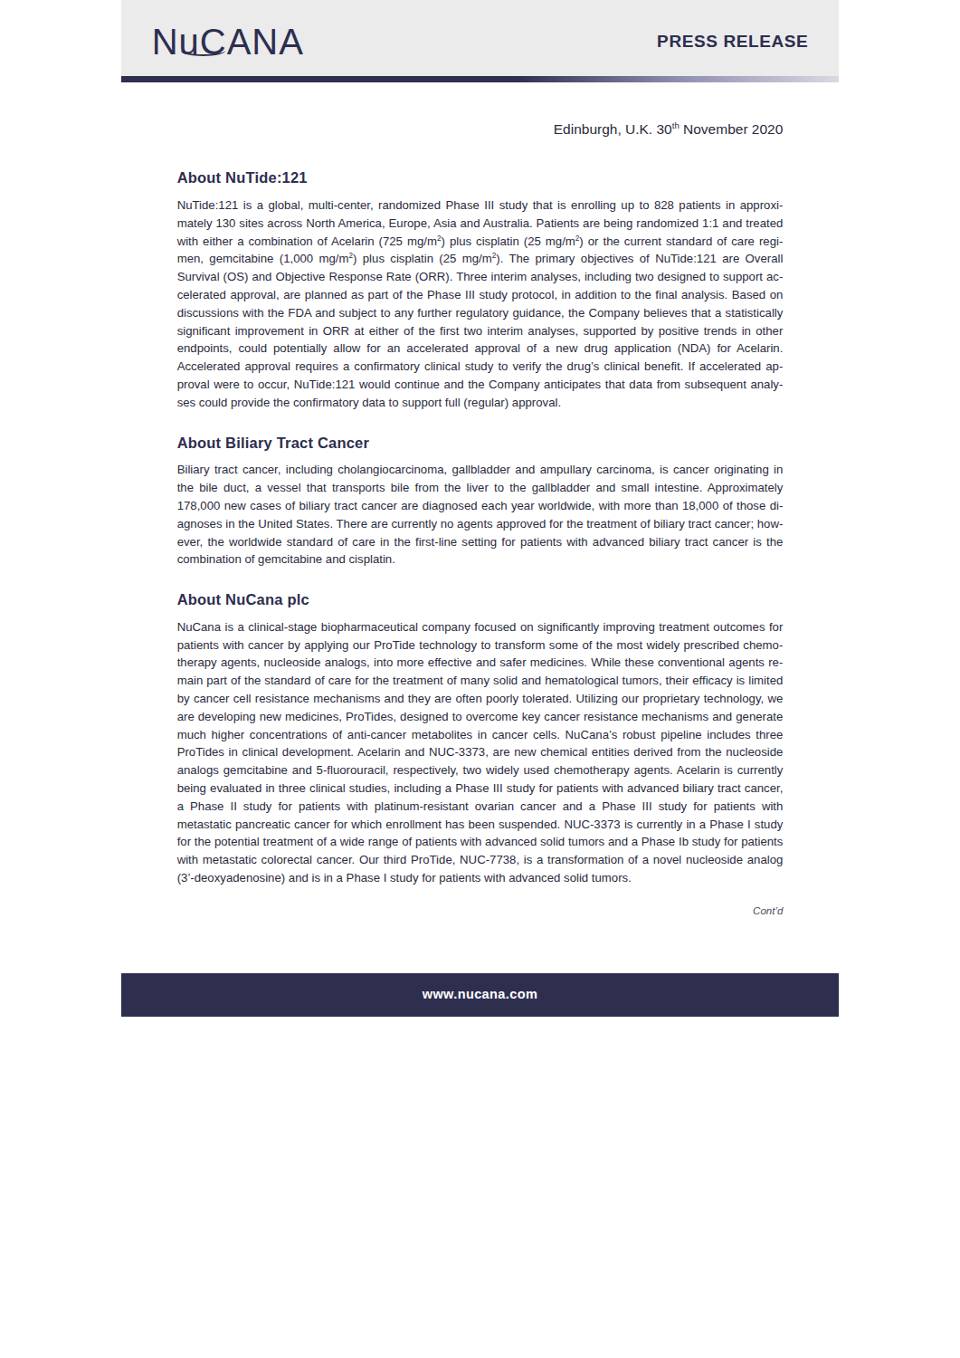NuCANA
PRESS RELEASE
Edinburgh, U.K. 30th November 2020
About NuTide:121
NuTide:121 is a global, multi-center, randomized Phase III study that is enrolling up to 828 patients in approximately 130 sites across North America, Europe, Asia and Australia. Patients are being randomized 1:1 and treated with either a combination of Acelarin (725 mg/m2) plus cisplatin (25 mg/m2) or the current standard of care regimen, gemcitabine (1,000 mg/m2) plus cisplatin (25 mg/m2). The primary objectives of NuTide:121 are Overall Survival (OS) and Objective Response Rate (ORR). Three interim analyses, including two designed to support accelerated approval, are planned as part of the Phase III study protocol, in addition to the final analysis. Based on discussions with the FDA and subject to any further regulatory guidance, the Company believes that a statistically significant improvement in ORR at either of the first two interim analyses, supported by positive trends in other endpoints, could potentially allow for an accelerated approval of a new drug application (NDA) for Acelarin. Accelerated approval requires a confirmatory clinical study to verify the drug’s clinical benefit. If accelerated approval were to occur, NuTide:121 would continue and the Company anticipates that data from subsequent analyses could provide the confirmatory data to support full (regular) approval.
About Biliary Tract Cancer
Biliary tract cancer, including cholangiocarcinoma, gallbladder and ampullary carcinoma, is cancer originating in the bile duct, a vessel that transports bile from the liver to the gallbladder and small intestine. Approximately 178,000 new cases of biliary tract cancer are diagnosed each year worldwide, with more than 18,000 of those diagnoses in the United States. There are currently no agents approved for the treatment of biliary tract cancer; however, the worldwide standard of care in the first-line setting for patients with advanced biliary tract cancer is the combination of gemcitabine and cisplatin.
About NuCana plc
NuCana is a clinical-stage biopharmaceutical company focused on significantly improving treatment outcomes for patients with cancer by applying our ProTide technology to transform some of the most widely prescribed chemotherapy agents, nucleoside analogs, into more effective and safer medicines. While these conventional agents remain part of the standard of care for the treatment of many solid and hematological tumors, their efficacy is limited by cancer cell resistance mechanisms and they are often poorly tolerated. Utilizing our proprietary technology, we are developing new medicines, ProTides, designed to overcome key cancer resistance mechanisms and generate much higher concentrations of anti-cancer metabolites in cancer cells. NuCana’s robust pipeline includes three ProTides in clinical development. Acelarin and NUC-3373, are new chemical entities derived from the nucleoside analogs gemcitabine and 5-fluorouracil, respectively, two widely used chemotherapy agents. Acelarin is currently being evaluated in three clinical studies, including a Phase III study for patients with advanced biliary tract cancer, a Phase II study for patients with platinum-resistant ovarian cancer and a Phase III study for patients with metastatic pancreatic cancer for which enrollment has been suspended. NUC-3373 is currently in a Phase I study for the potential treatment of a wide range of patients with advanced solid tumors and a Phase Ib study for patients with metastatic colorectal cancer. Our third ProTide, NUC-7738, is a transformation of a novel nucleoside analog (3’-deoxyadenosine) and is in a Phase I study for patients with advanced solid tumors.
Cont’d
www.nucana.com